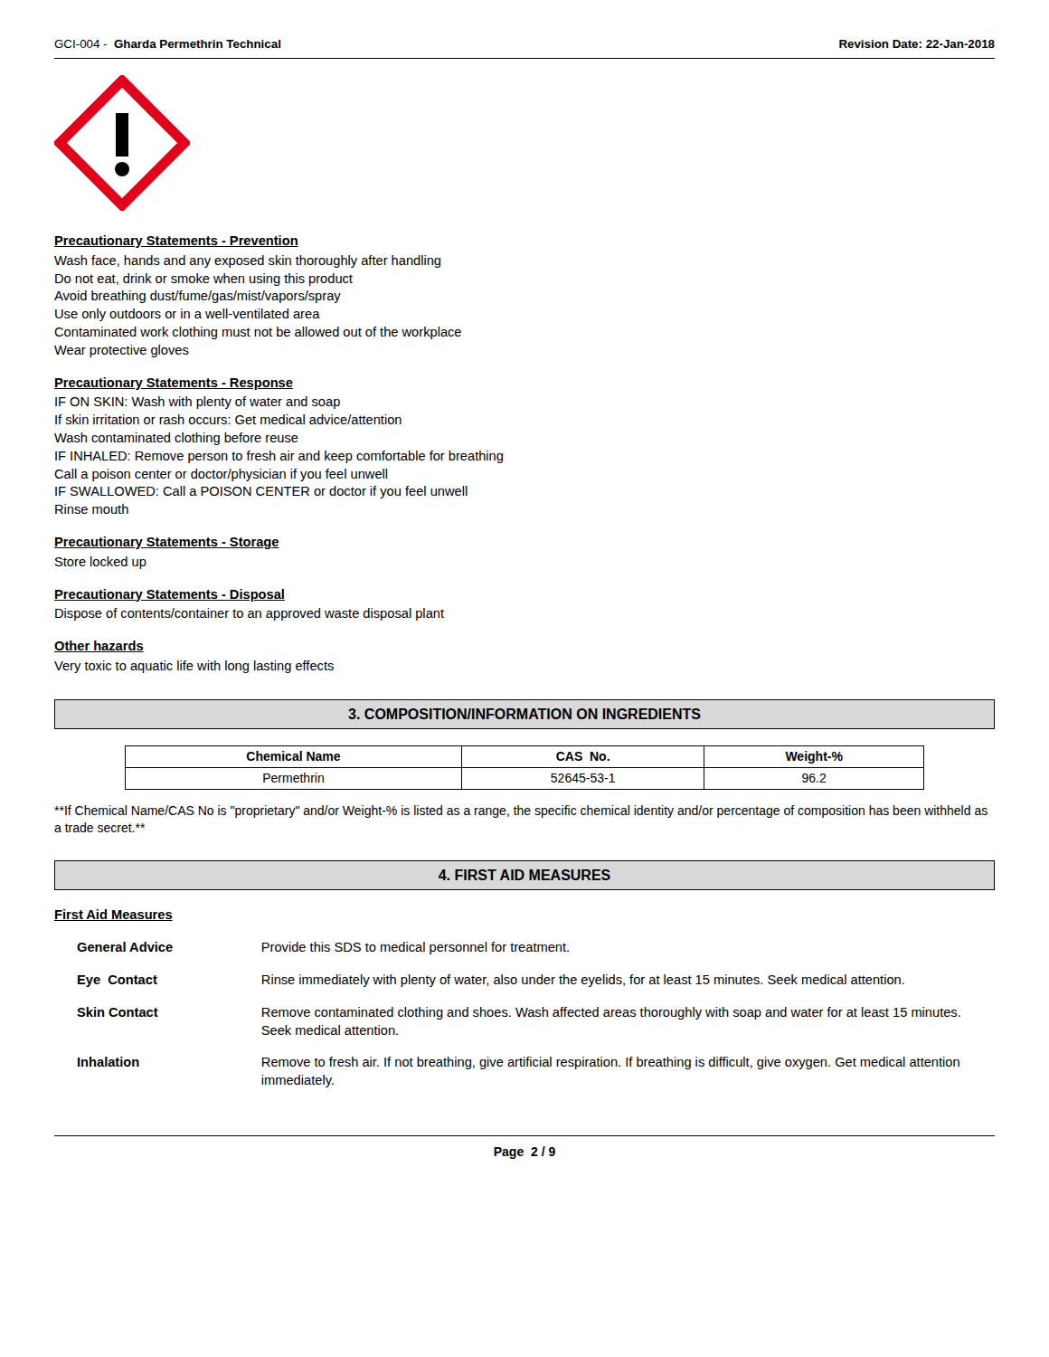GCI-004 - Gharda Permethrin Technical
Revision Date: 22-Jan-2018
Precautionary Statements - Prevention
Wash face, hands and any exposed skin thoroughly after handling
Do not eat, drink or smoke when using this product
Avoid breathing dust/fume/gas/mist/vapors/spray
Use only outdoors or in a well-ventilated area
Contaminated work clothing must not be allowed out of the workplace
Wear protective gloves
Precautionary Statements - Response
IF ON SKIN: Wash with plenty of water and soap
If skin irritation or rash occurs: Get medical advice/attention
Wash contaminated clothing before reuse
IF INHALED: Remove person to fresh air and keep comfortable for breathing
Call a poison center or doctor/physician if you feel unwell
IF SWALLOWED: Call a POISON CENTER or doctor if you feel unwell
Rinse mouth
Precautionary Statements - Storage
Store locked up
Precautionary Statements - Disposal
Dispose of contents/container to an approved waste disposal plant
Other hazards
Very toxic to aquatic life with long lasting effects
3. COMPOSITION/INFORMATION ON INGREDIENTS
| Chemical Name | CAS No. | Weight-% |
| --- | --- | --- |
| Permethrin | 52645-53-1 | 96.2 |
**If Chemical Name/CAS No is "proprietary" and/or Weight-% is listed as a range, the specific chemical identity and/or percentage of composition has been withheld as a trade secret.**
4. FIRST AID MEASURES
First Aid Measures
| General Advice | Provide this SDS to medical personnel for treatment. |
| Eye Contact | Rinse immediately with plenty of water, also under the eyelids, for at least 15 minutes. Seek medical attention. |
| Skin Contact | Remove contaminated clothing and shoes. Wash affected areas thoroughly with soap and water for at least 15 minutes. Seek medical attention. |
| Inhalation | Remove to fresh air. If not breathing, give artificial respiration. If breathing is difficult, give oxygen. Get medical attention immediately. |
Page 2 / 9